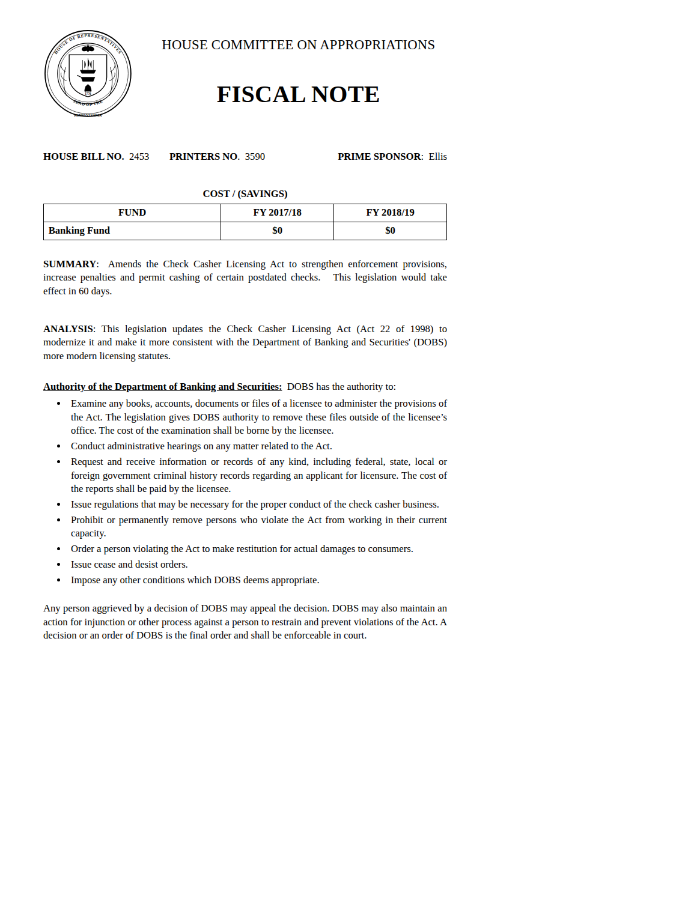HOUSE OF REPRESENTATIVES SEAL OF THE PENNSYLVANIA 1776
HOUSE COMMITTEE ON APPROPRIATIONS
FISCAL NOTE
HOUSE BILL NO. 2453 PRINTERS NO. 3590 PRIME SPONSOR: Ellis
COST / (SAVINGS)
| FUND | FY 2017/18 | FY 2018/19 |
| --- | --- | --- |
| Banking Fund | $0 | $0 |
SUMMARY: Amends the Check Casher Licensing Act to strengthen enforcement provisions, increase penalties and permit cashing of certain postdated checks. This legislation would take effect in 60 days.
ANALYSIS: This legislation updates the Check Casher Licensing Act (Act 22 of 1998) to modernize it and make it more consistent with the Department of Banking and Securities' (DOBS) more modern licensing statutes.
Authority of the Department of Banking and Securities:
DOBS has the authority to:
Examine any books, accounts, documents or files of a licensee to administer the provisions of the Act. The legislation gives DOBS authority to remove these files outside of the licensee’s office. The cost of the examination shall be borne by the licensee.
Conduct administrative hearings on any matter related to the Act.
Request and receive information or records of any kind, including federal, state, local or foreign government criminal history records regarding an applicant for licensure. The cost of the reports shall be paid by the licensee.
Issue regulations that may be necessary for the proper conduct of the check casher business.
Prohibit or permanently remove persons who violate the Act from working in their current capacity.
Order a person violating the Act to make restitution for actual damages to consumers.
Issue cease and desist orders.
Impose any other conditions which DOBS deems appropriate.
Any person aggrieved by a decision of DOBS may appeal the decision. DOBS may also maintain an action for injunction or other process against a person to restrain and prevent violations of the Act. A decision or an order of DOBS is the final order and shall be enforceable in court.